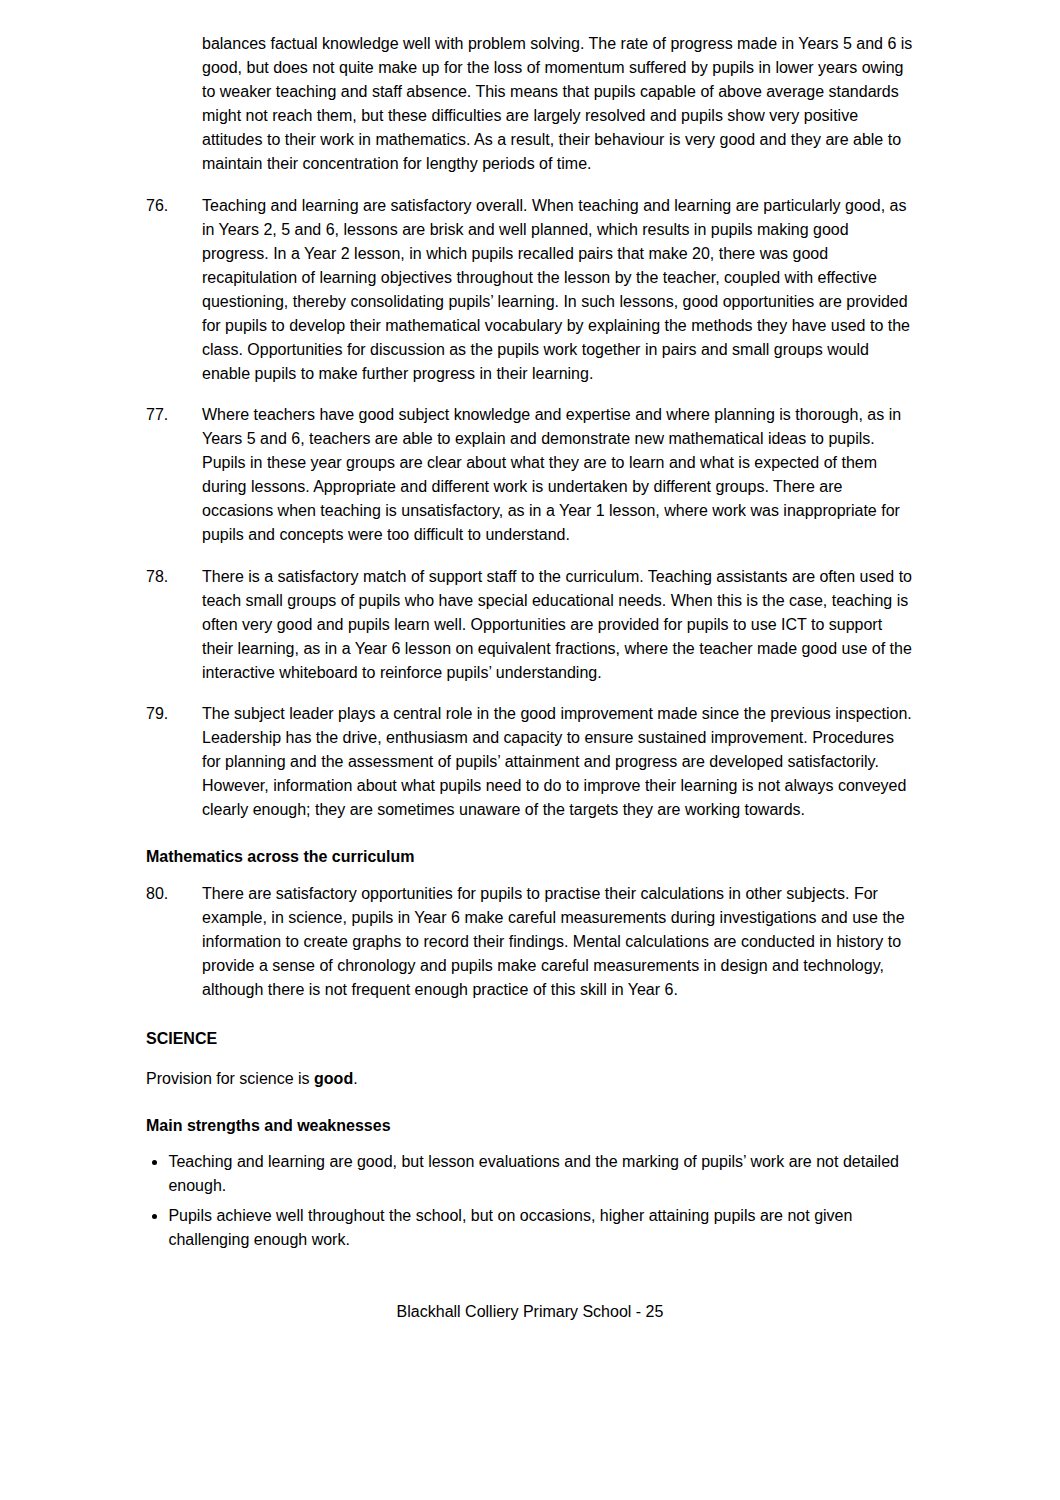balances factual knowledge well with problem solving. The rate of progress made in Years 5 and 6 is good, but does not quite make up for the loss of momentum suffered by pupils in lower years owing to weaker teaching and staff absence. This means that pupils capable of above average standards might not reach them, but these difficulties are largely resolved and pupils show very positive attitudes to their work in mathematics. As a result, their behaviour is very good and they are able to maintain their concentration for lengthy periods of time.
76.
Teaching and learning are satisfactory overall. When teaching and learning are particularly good, as in Years 2, 5 and 6, lessons are brisk and well planned, which results in pupils making good progress. In a Year 2 lesson, in which pupils recalled pairs that make 20, there was good recapitulation of learning objectives throughout the lesson by the teacher, coupled with effective questioning, thereby consolidating pupils’ learning. In such lessons, good opportunities are provided for pupils to develop their mathematical vocabulary by explaining the methods they have used to the class. Opportunities for discussion as the pupils work together in pairs and small groups would enable pupils to make further progress in their learning.
77.
Where teachers have good subject knowledge and expertise and where planning is thorough, as in Years 5 and 6, teachers are able to explain and demonstrate new mathematical ideas to pupils. Pupils in these year groups are clear about what they are to learn and what is expected of them during lessons. Appropriate and different work is undertaken by different groups. There are occasions when teaching is unsatisfactory, as in a Year 1 lesson, where work was inappropriate for pupils and concepts were too difficult to understand.
78.
There is a satisfactory match of support staff to the curriculum. Teaching assistants are often used to teach small groups of pupils who have special educational needs. When this is the case, teaching is often very good and pupils learn well. Opportunities are provided for pupils to use ICT to support their learning, as in a Year 6 lesson on equivalent fractions, where the teacher made good use of the interactive whiteboard to reinforce pupils’ understanding.
79.
The subject leader plays a central role in the good improvement made since the previous inspection. Leadership has the drive, enthusiasm and capacity to ensure sustained improvement. Procedures for planning and the assessment of pupils’ attainment and progress are developed satisfactorily. However, information about what pupils need to do to improve their learning is not always conveyed clearly enough; they are sometimes unaware of the targets they are working towards.
Mathematics across the curriculum
80.
There are satisfactory opportunities for pupils to practise their calculations in other subjects. For example, in science, pupils in Year 6 make careful measurements during investigations and use the information to create graphs to record their findings. Mental calculations are conducted in history to provide a sense of chronology and pupils make careful measurements in design and technology, although there is not frequent enough practice of this skill in Year 6.
SCIENCE
Provision for science is good.
Main strengths and weaknesses
Teaching and learning are good, but lesson evaluations and the marking of pupils’ work are not detailed enough.
Pupils achieve well throughout the school, but on occasions, higher attaining pupils are not given challenging enough work.
Blackhall Colliery Primary School - 25